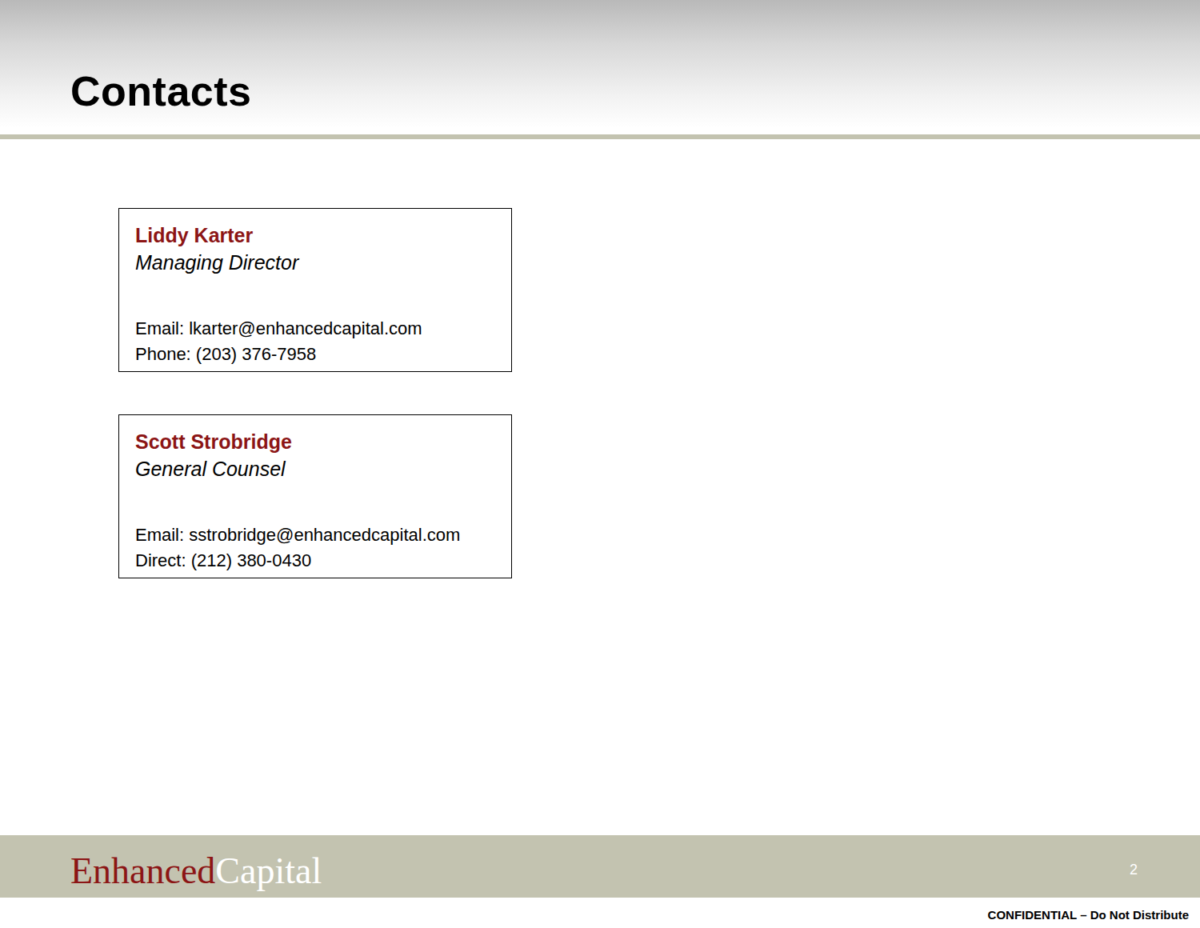Contacts
Liddy Karter
Managing Director
Email: lkarter@enhancedcapital.com
Phone: (203) 376-7958
Scott Strobridge
General Counsel
Email: sstrobridge@enhancedcapital.com
Direct: (212) 380-0430
Enhanced Capital
2
CONFIDENTIAL – Do Not Distribute